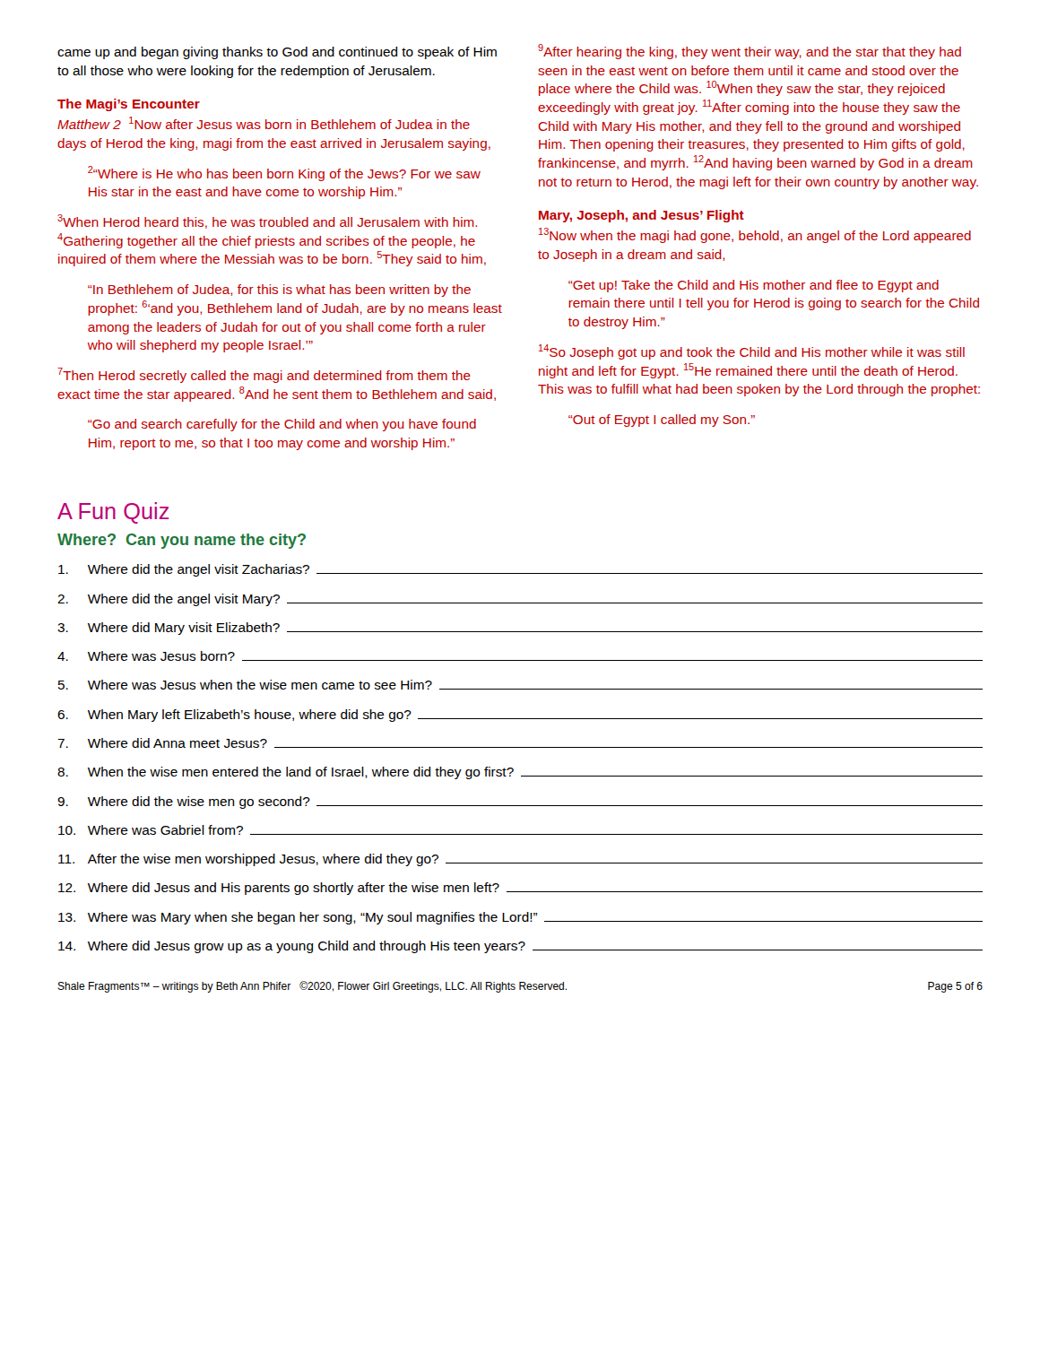came up and began giving thanks to God and continued to speak of Him to all those who were looking for the redemption of Jerusalem.
The Magi’s Encounter
Matthew 2 1Now after Jesus was born in Bethlehem of Judea in the days of Herod the king, magi from the east arrived in Jerusalem saying,
2“Where is He who has been born King of the Jews? For we saw His star in the east and have come to worship Him.”
3When Herod heard this, he was troubled and all Jerusalem with him. 4Gathering together all the chief priests and scribes of the people, he inquired of them where the Messiah was to be born. 5They said to him,
“In Bethlehem of Judea, for this is what has been written by the prophet: 6‘and you, Bethlehem land of Judah, are by no means least among the leaders of Judah for out of you shall come forth a ruler who will shepherd my people Israel.’”
7Then Herod secretly called the magi and determined from them the exact time the star appeared. 8And he sent them to Bethlehem and said,
“Go and search carefully for the Child and when you have found Him, report to me, so that I too may come and worship Him.”
9After hearing the king, they went their way, and the star that they had seen in the east went on before them until it came and stood over the place where the Child was. 10When they saw the star, they rejoiced exceedingly with great joy. 11After coming into the house they saw the Child with Mary His mother, and they fell to the ground and worshiped Him. Then opening their treasures, they presented to Him gifts of gold, frankincense, and myrrh. 12And having been warned by God in a dream not to return to Herod, the magi left for their own country by another way.
Mary, Joseph, and Jesus’ Flight
13Now when the magi had gone, behold, an angel of the Lord appeared to Joseph in a dream and said,
“Get up! Take the Child and His mother and flee to Egypt and remain there until I tell you for Herod is going to search for the Child to destroy Him.”
14So Joseph got up and took the Child and His mother while it was still night and left for Egypt. 15He remained there until the death of Herod. This was to fulfill what had been spoken by the Lord through the prophet:
“Out of Egypt I called my Son.”
A Fun Quiz
Where? Can you name the city?
Where did the angel visit Zacharias?
Where did the angel visit Mary?
Where did Mary visit Elizabeth?
Where was Jesus born?
Where was Jesus when the wise men came to see Him?
When Mary left Elizabeth’s house, where did she go?
Where did Anna meet Jesus?
When the wise men entered the land of Israel, where did they go first?
Where did the wise men go second?
Where was Gabriel from?
After the wise men worshipped Jesus, where did they go?
Where did Jesus and His parents go shortly after the wise men left?
Where was Mary when she began her song, “My soul magnifies the Lord!”
Where did Jesus grow up as a young Child and through His teen years?
Shale Fragments™ – writings by Beth Ann Phifer ©2020, Flower Girl Greetings, LLC. All Rights Reserved.
Page 5 of 6